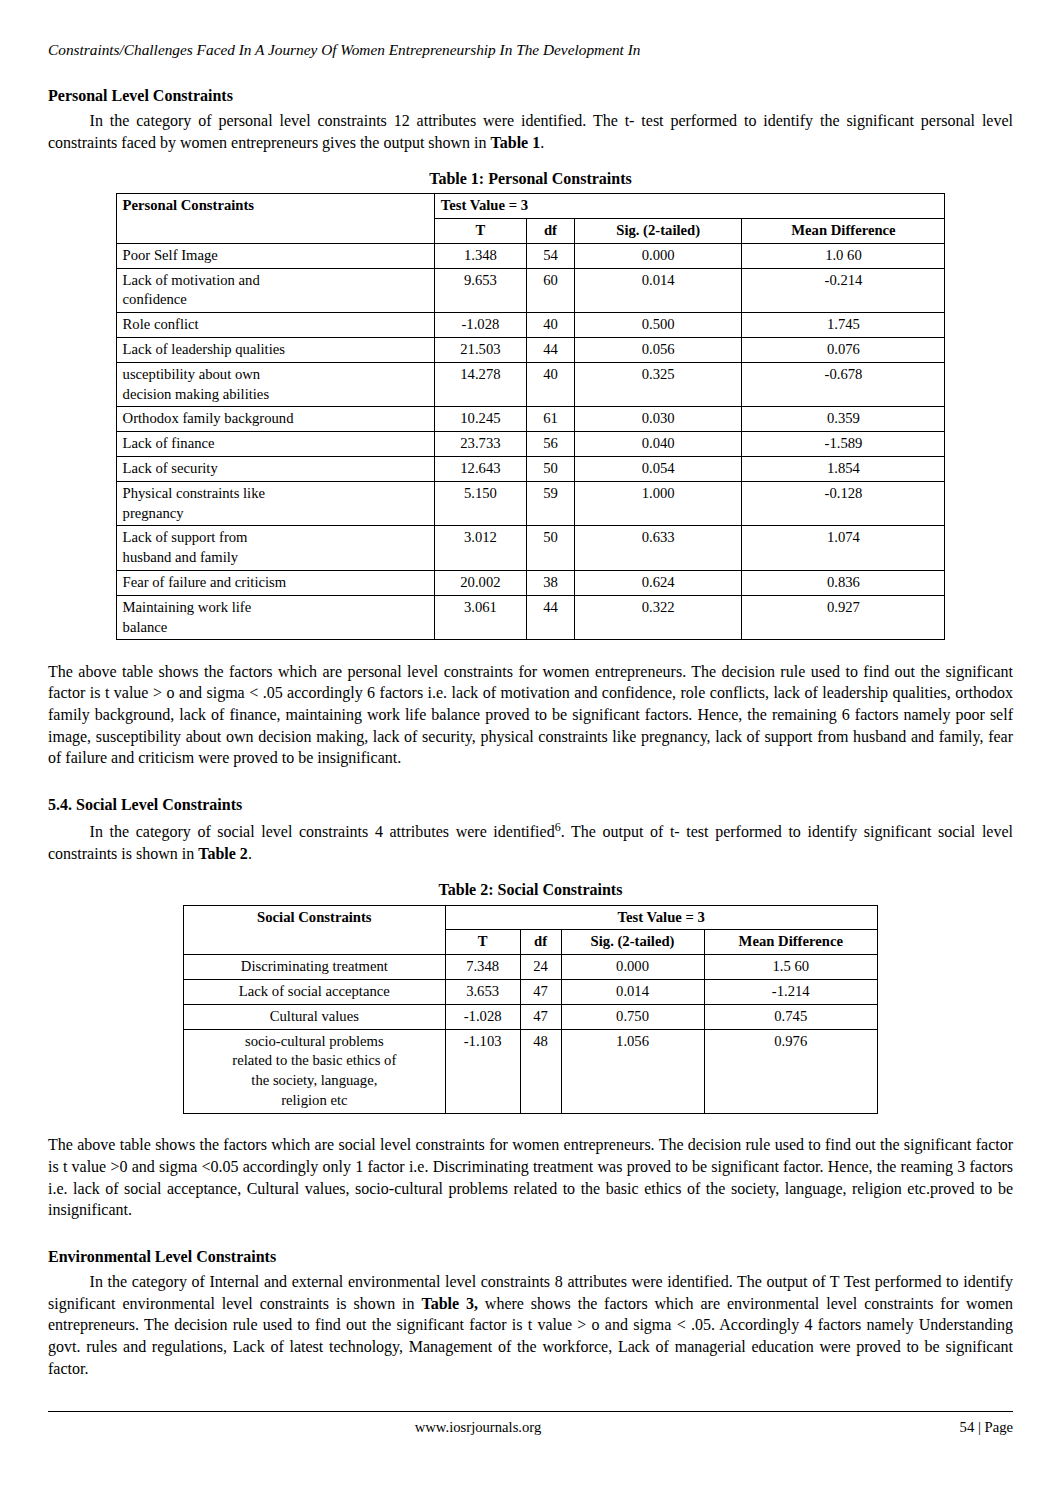Constraints/Challenges Faced In A Journey Of Women Entrepreneurship In The Development In
Personal Level Constraints
In the category of personal level constraints 12 attributes were identified. The t- test performed to identify the significant personal level constraints faced by women entrepreneurs gives the output shown in Table 1.
Table 1: Personal Constraints
| Personal Constraints | Test Value = 3 |
| --- | --- |
| T | df | Sig. (2-tailed) | Mean Difference |
| Poor Self Image | 1.348 | 54 | 0.000 | 1.0 60 |
| Lack of motivation and confidence | 9.653 | 60 | 0.014 | -0.214 |
| Role conflict | -1.028 | 40 | 0.500 | 1.745 |
| Lack of leadership qualities | 21.503 | 44 | 0.056 | 0.076 |
| usceptibility about own decision making abilities | 14.278 | 40 | 0.325 | -0.678 |
| Orthodox family background | 10.245 | 61 | 0.030 | 0.359 |
| Lack of finance | 23.733 | 56 | 0.040 | -1.589 |
| Lack of security | 12.643 | 50 | 0.054 | 1.854 |
| Physical constraints like pregnancy | 5.150 | 59 | 1.000 | -0.128 |
| Lack of support from husband and family | 3.012 | 50 | 0.633 | 1.074 |
| Fear of failure and criticism | 20.002 | 38 | 0.624 | 0.836 |
| Maintaining work life balance | 3.061 | 44 | 0.322 | 0.927 |
The above table shows the factors which are personal level constraints for women entrepreneurs. The decision rule used to find out the significant factor is t value > o and sigma < .05 accordingly 6 factors i.e. lack of motivation and confidence, role conflicts, lack of leadership qualities, orthodox family background, lack of finance, maintaining work life balance proved to be significant factors. Hence, the remaining 6 factors namely poor self image, susceptibility about own decision making, lack of security, physical constraints like pregnancy, lack of support from husband and family, fear of failure and criticism were proved to be insignificant.
5.4. Social Level Constraints
In the category of social level constraints 4 attributes were identified6. The output of t- test performed to identify significant social level constraints is shown in Table 2.
Table 2: Social Constraints
| Social Constraints | Test Value = 3 |
| --- | --- |
| T | df | Sig. (2-tailed) | Mean Difference |
| Discriminating treatment | 7.348 | 24 | 0.000 | 1.5 60 |
| Lack of social acceptance | 3.653 | 47 | 0.014 | -1.214 |
| Cultural values | -1.028 | 47 | 0.750 | 0.745 |
| socio-cultural problems related to the basic ethics of the society, language, religion etc | -1.103 | 48 | 1.056 | 0.976 |
The above table shows the factors which are social level constraints for women entrepreneurs. The decision rule used to find out the significant factor is t value >0 and sigma <0.05 accordingly only 1 factor i.e. Discriminating treatment was proved to be significant factor. Hence, the reaming 3 factors i.e. lack of social acceptance, Cultural values, socio-cultural problems related to the basic ethics of the society, language, religion etc.proved to be insignificant.
Environmental Level Constraints
In the category of Internal and external environmental level constraints 8 attributes were identified. The output of T Test performed to identify significant environmental level constraints is shown in Table 3, where shows the factors which are environmental level constraints for women entrepreneurs. The decision rule used to find out the significant factor is t value > o and sigma < .05. Accordingly 4 factors namely Understanding govt. rules and regulations, Lack of latest technology, Management of the workforce, Lack of managerial education were proved to be significant factor.
www.iosrjournals.org 54 | Page